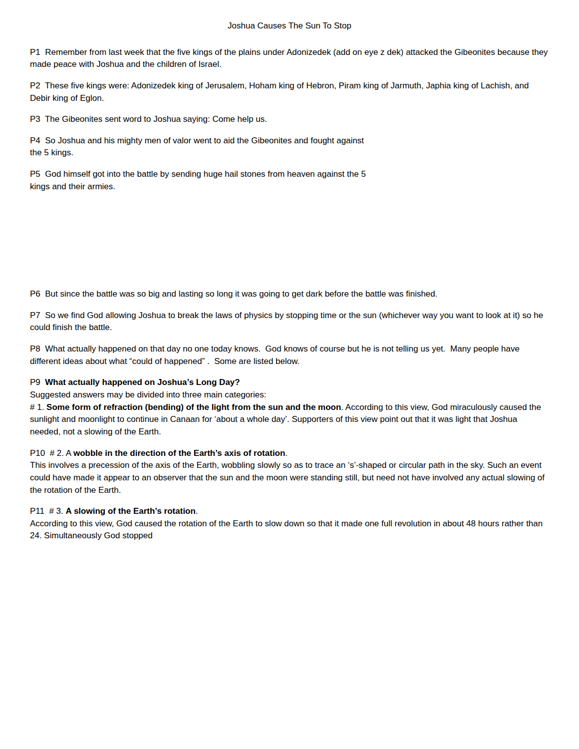Joshua Causes The Sun To Stop
P1 Remember from last week that the five kings of the plains under Adonizedek (add on eye z dek) attacked the Gibeonites because they made peace with Joshua and the children of Israel.
P2 These five kings were: Adonizedek king of Jerusalem, Hoham king of Hebron, Piram king of Jarmuth, Japhia king of Lachish, and Debir king of Eglon.
P3 The Gibeonites sent word to Joshua saying: Come help us.
P4 So Joshua and his mighty men of valor went to aid the Gibeonites and fought against the 5 kings.
P5 God himself got into the battle by sending huge hail stones from heaven against the 5 kings and their armies.
P6 But since the battle was so big and lasting so long it was going to get dark before the battle was finished.
P7 So we find God allowing Joshua to break the laws of physics by stopping time or the sun (whichever way you want to look at it) so he could finish the battle.
P8 What actually happened on that day no one today knows. God knows of course but he is not telling us yet. Many people have different ideas about what “could of happened” . Some are listed below.
P9 What actually happened on Joshua’s Long Day?
Suggested answers may be divided into three main categories:
# 1. Some form of refraction (bending) of the light from the sun and the moon. According to this view, God miraculously caused the sunlight and moonlight to continue in Canaan for ‘about a whole day’. Supporters of this view point out that it was light that Joshua needed, not a slowing of the Earth.
P10 # 2. A wobble in the direction of the Earth’s axis of rotation.
This involves a precession of the axis of the Earth, wobbling slowly so as to trace an ‘s’-shaped or circular path in the sky. Such an event could have made it appear to an observer that the sun and the moon were standing still, but need not have involved any actual slowing of the rotation of the Earth.
P11 # 3. A slowing of the Earth’s rotation.
According to this view, God caused the rotation of the Earth to slow down so that it made one full revolution in about 48 hours rather than 24. Simultaneously God stopped